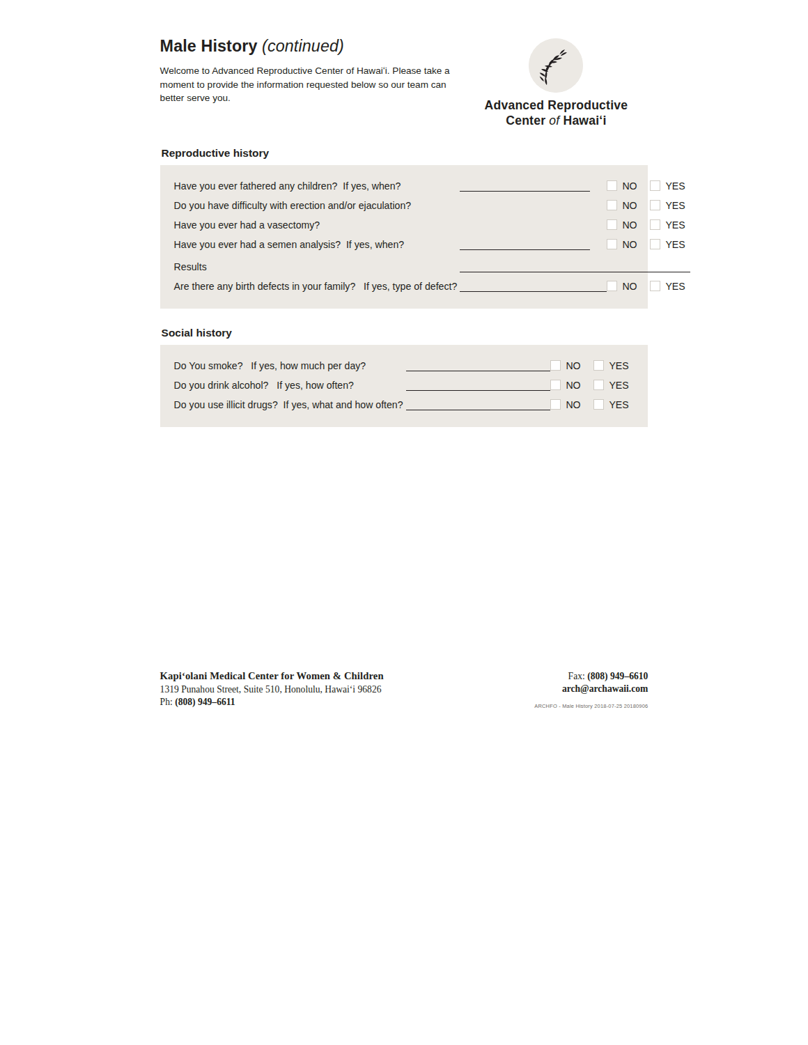Male History (continued)
Welcome to Advanced Reproductive Center of Hawaiʻi. Please take a moment to provide the information requested below so our team can better serve you.
Advanced Reproductive
Center of Hawaiʻi
Reproductive history
| Have you ever fathered any children? If yes, when? | | NO YES |
| Do you have difficulty with erection and/or ejaculation? | NO YES |
| Have you ever had a vasectomy? | NO YES |
| Have you ever had a semen analysis? If yes, when? | | NO YES |
| Results | |
| Are there any birth defects in your family? If yes, type of defect? | | NO YES |
Social history
| Do You smoke? If yes, how much per day? | | NO YES |
| Do you drink alcohol? If yes, how often? | | NO YES |
| Do you use illicit drugs? If yes, what and how often? | | NO YES |
Kapiʻolani Medical Center for Women & Children
1319 Punahou Street, Suite 510, Honolulu, Hawaiʻi 96826
Ph: (808) 949–6611
Fax: (808) 949–6610
arch@archawaii.com
ARCHFO - Male History 2018-07-25 20180906